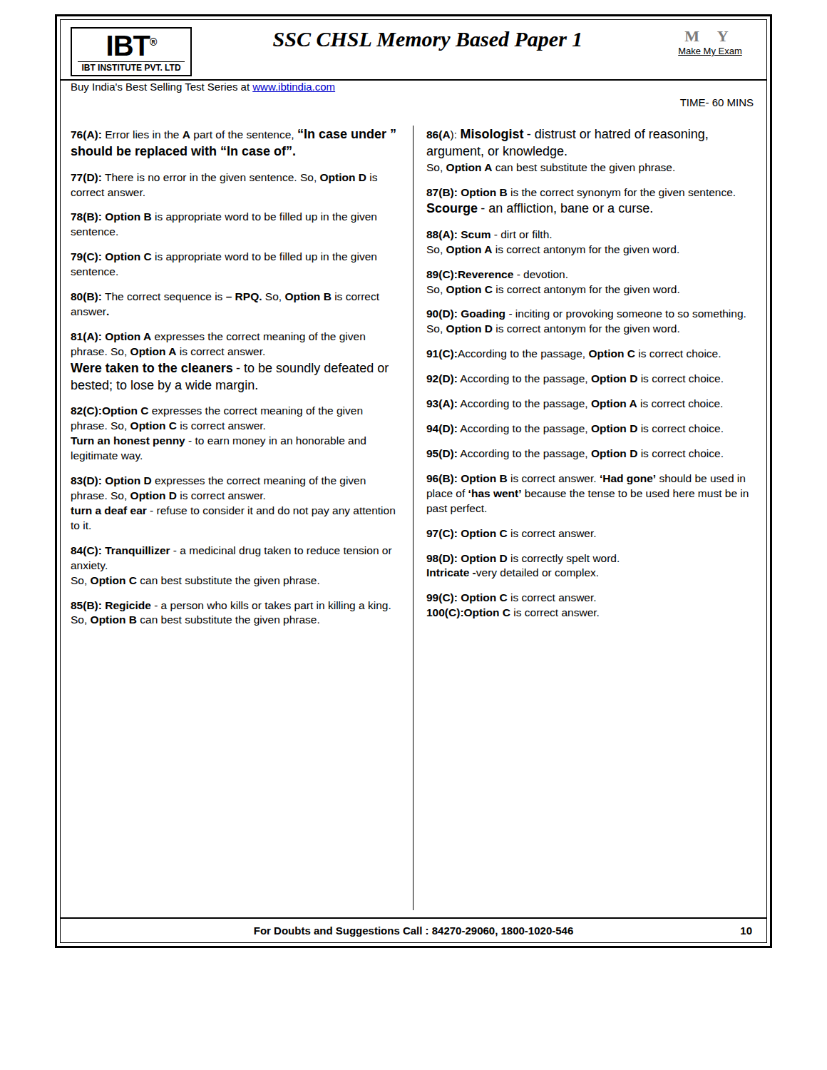IBT®
IBT INSTITUTE PVT. LTD
SSC CHSL Memory Based Paper 1
M Y
Make My Exam
Buy India's Best Selling Test Series at www.ibtindia.com
TIME- 60 MINS
76(A): Error lies in the A part of the sentence, “In case under ” should be replaced with “In case of”.
77(D): There is no error in the given sentence. So, Option D is correct answer.
78(B): Option B is appropriate word to be filled up in the given sentence.
79(C): Option C is appropriate word to be filled up in the given sentence.
80(B): The correct sequence is – RPQ. So, Option B is correct answer.
81(A): Option A expresses the correct meaning of the given phrase. So, Option A is correct answer.
Were taken to the cleaners - to be soundly defeated or bested; to lose by a wide margin.
82(C):Option C expresses the correct meaning of the given phrase. So, Option C is correct answer.
Turn an honest penny - to earn money in an honorable and legitimate way.
83(D): Option D expresses the correct meaning of the given phrase. So, Option D is correct answer.
turn a deaf ear - refuse to consider it and do not pay any attention to it.
84(C): Tranquillizer - a medicinal drug taken to reduce tension or anxiety.
So, Option C can best substitute the given phrase.
85(B): Regicide - a person who kills or takes part in killing a king.
So, Option B can best substitute the given phrase.
86(A): Misologist - distrust or hatred of reasoning, argument, or knowledge.
So, Option A can best substitute the given phrase.
87(B): Option B is the correct synonym for the given sentence.
Scourge - an affliction, bane or a curse.
88(A): Scum - dirt or filth.
So, Option A is correct antonym for the given word.
89(C):Reverence - devotion.
So, Option C is correct antonym for the given word.
90(D): Goading - inciting or provoking someone to so something.
So, Option D is correct antonym for the given word.
91(C): According to the passage, Option C is correct choice.
92(D): According to the passage, Option D is correct choice.
93(A): According to the passage, Option A is correct choice.
94(D): According to the passage, Option D is correct choice.
95(D): According to the passage, Option D is correct choice.
96(B): Option B is correct answer. ‘Had gone’ should be used in place of ‘has went’ because the tense to be used here must be in past perfect.
97(C): Option C is correct answer.
98(D): Option D is correctly spelt word.
Intricate -very detailed or complex.
99(C): Option C is correct answer.
100(C):Option C is correct answer.
For Doubts and Suggestions Call : 84270-29060, 1800-1020-546
10